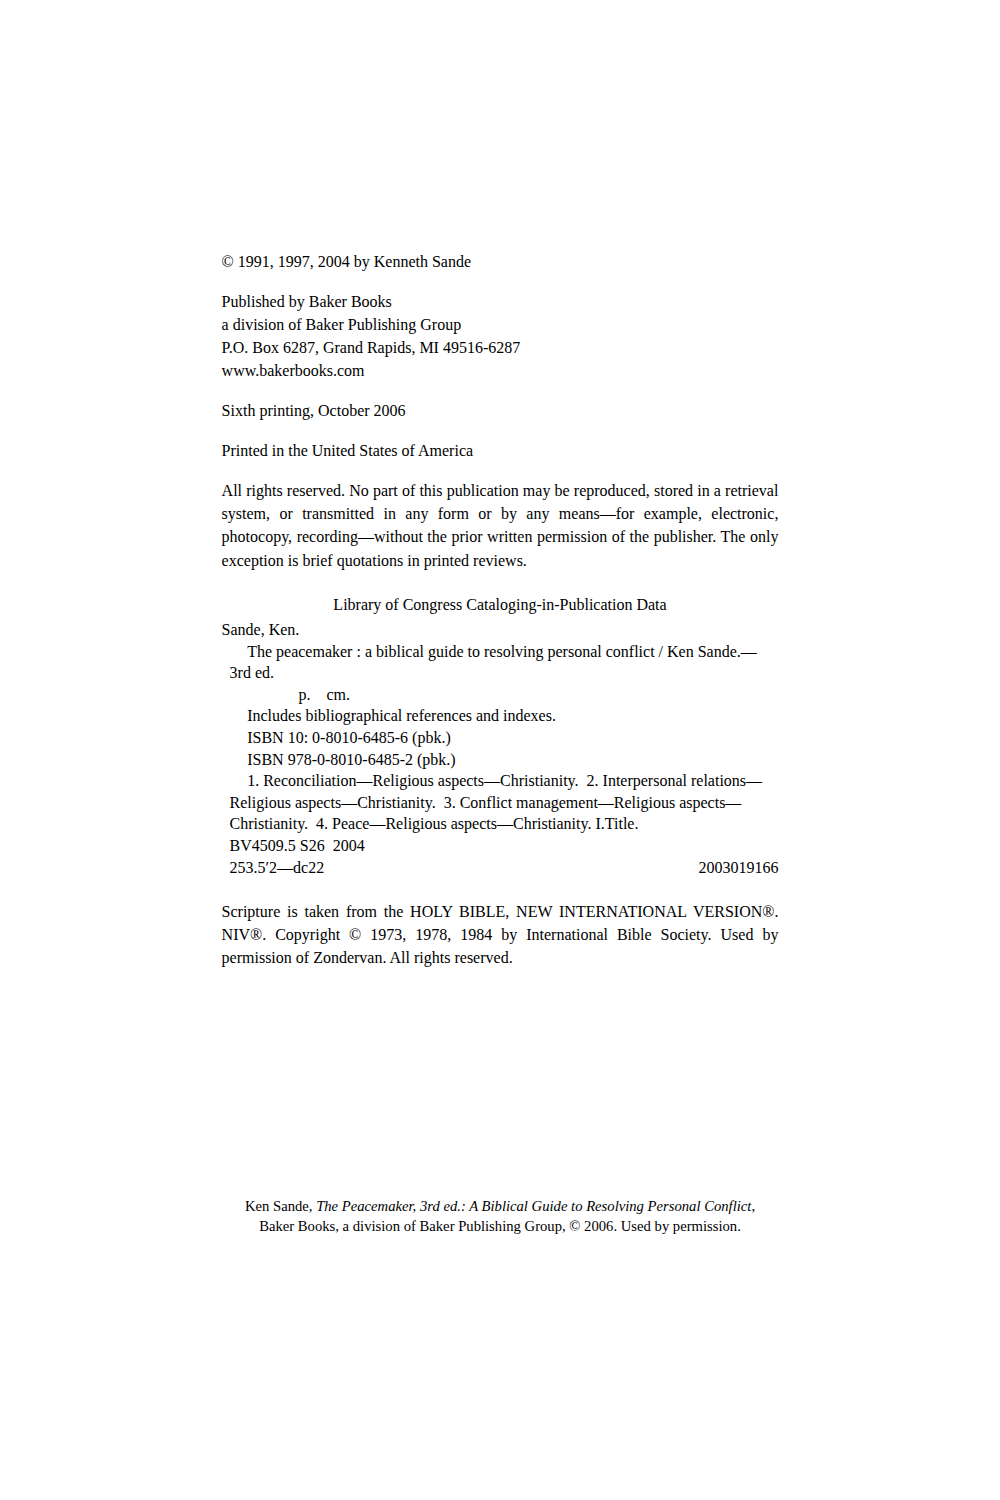© 1991, 1997, 2004 by Kenneth Sande
Published by Baker Books
a division of Baker Publishing Group
P.O. Box 6287, Grand Rapids, MI 49516-6287
www.bakerbooks.com
Sixth printing, October 2006
Printed in the United States of America
All rights reserved. No part of this publication may be reproduced, stored in a retrieval system, or transmitted in any form or by any means—for example, electronic, photocopy, recording—without the prior written permission of the publisher. The only exception is brief quotations in printed reviews.
Library of Congress Cataloging-in-Publication Data
Sande, Ken.
The peacemaker : a biblical guide to resolving personal conflict / Ken Sande.—
3rd ed.
p. cm.
Includes bibliographical references and indexes.
ISBN 10: 0-8010-6485-6 (pbk.)
ISBN 978-0-8010-6485-2 (pbk.)
1. Reconciliation—Religious aspects—Christianity. 2. Interpersonal relations—
Religious aspects—Christianity. 3. Conflict management—Religious aspects—
Christianity. 4. Peace—Religious aspects—Christianity. I.Title.
BV4509.5 S26 2004
253.5′2—dc222003019166
Scripture is taken from the HOLY BIBLE, NEW INTERNATIONAL VERSION®. NIV®. Copyright © 1973, 1978, 1984 by International Bible Society. Used by permission of Zondervan. All rights reserved.
Ken Sande, The Peacemaker, 3rd ed.: A Biblical Guide to Resolving Personal Conflict,
Baker Books, a division of Baker Publishing Group, © 2006. Used by permission.